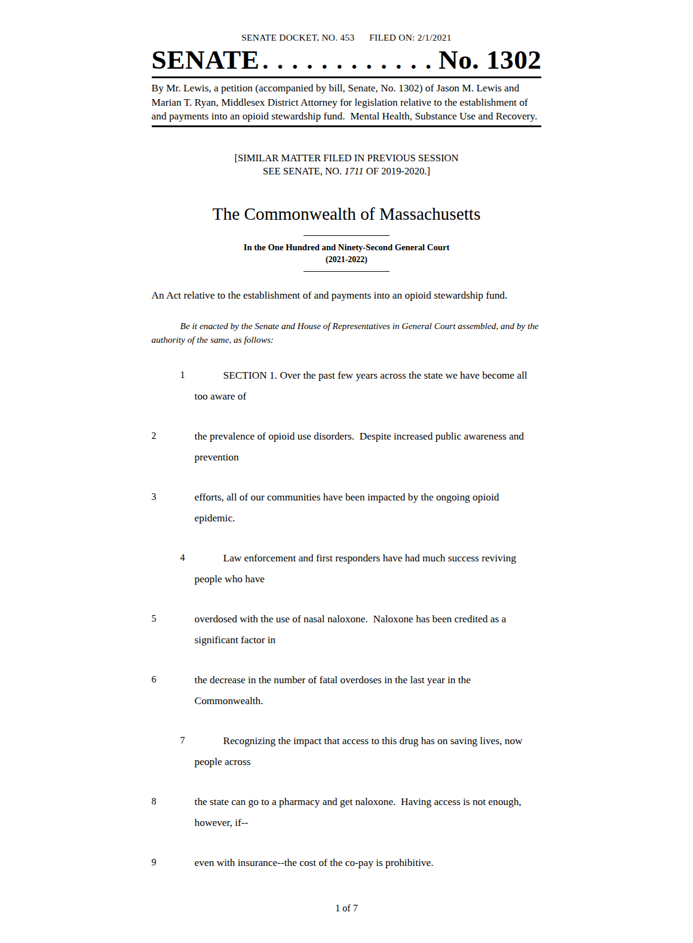SENATE DOCKET, NO. 453 FILED ON: 2/1/2021
SENATE . . . . . . . . . . . . . . . No. 1302
By Mr. Lewis, a petition (accompanied by bill, Senate, No. 1302) of Jason M. Lewis and Marian T. Ryan, Middlesex District Attorney for legislation relative to the establishment of and payments into an opioid stewardship fund. Mental Health, Substance Use and Recovery.
[SIMILAR MATTER FILED IN PREVIOUS SESSION
SEE SENATE, NO. 1711 OF 2019-2020.]
The Commonwealth of Massachusetts
In the One Hundred and Ninety-Second General Court
(2021-2022)
An Act relative to the establishment of and payments into an opioid stewardship fund.
Be it enacted by the Senate and House of Representatives in General Court assembled, and by the authority of the same, as follows:
SECTION 1. Over the past few years across the state we have become all too aware of
the prevalence of opioid use disorders. Despite increased public awareness and prevention
efforts, all of our communities have been impacted by the ongoing opioid epidemic.
Law enforcement and first responders have had much success reviving people who have
overdosed with the use of nasal naloxone. Naloxone has been credited as a significant factor in
the decrease in the number of fatal overdoses in the last year in the Commonwealth.
Recognizing the impact that access to this drug has on saving lives, now people across
the state can go to a pharmacy and get naloxone. Having access is not enough, however, if--
even with insurance--the cost of the co-pay is prohibitive.
1 of 7